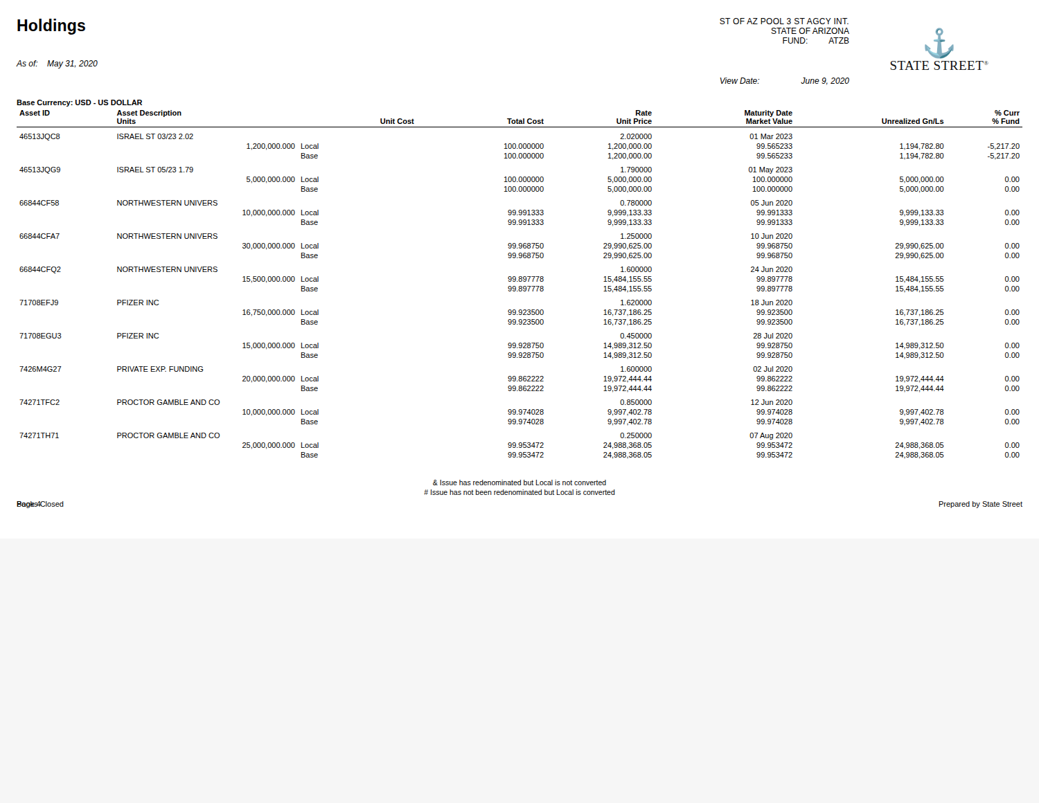Holdings
As of: May 31, 2020
ST OF AZ POOL 3 ST AGCY INT.
STATE OF ARIZONA
FUND: ATZB
View Date: June 9, 2020
⚓
STATE STREET®
Base Currency: USD - US DOLLAR
| Asset ID | Asset Description | | | Rate | Maturity Date | | % Curr |
| --- | --- | --- | --- | --- | --- | --- | --- |
| | Units | Unit Cost | Total Cost | Unit Price | Market Value | Unrealized Gn/Ls | % Fund |
| 46513JQC8 | ISRAEL ST 03/23 2.02 | | | 2.020000 | 01 Mar 2023 | | |
| | 1,200,000.000 | Local | 100.000000 | 1,200,000.00 | 99.565233 | 1,194,782.80 | -5,217.20 |
| | | Base | 100.000000 | 1,200,000.00 | 99.565233 | 1,194,782.80 | -5,217.20 |
| 46513JQG9 | ISRAEL ST 05/23 1.79 | | | 1.790000 | 01 May 2023 | | |
| | 5,000,000.000 | Local | 100.000000 | 5,000,000.00 | 100.000000 | 5,000,000.00 | 0.00 |
| | | Base | 100.000000 | 5,000,000.00 | 100.000000 | 5,000,000.00 | 0.00 |
| 66844CF58 | NORTHWESTERN UNIVERS | | | 0.780000 | 05 Jun 2020 | | |
| | 10,000,000.000 | Local | 99.991333 | 9,999,133.33 | 99.991333 | 9,999,133.33 | 0.00 |
| | | Base | 99.991333 | 9,999,133.33 | 99.991333 | 9,999,133.33 | 0.00 |
| 66844CFA7 | NORTHWESTERN UNIVERS | | | 1.250000 | 10 Jun 2020 | | |
| | 30,000,000.000 | Local | 99.968750 | 29,990,625.00 | 99.968750 | 29,990,625.00 | 0.00 |
| | | Base | 99.968750 | 29,990,625.00 | 99.968750 | 29,990,625.00 | 0.00 |
| 66844CFQ2 | NORTHWESTERN UNIVERS | | | 1.600000 | 24 Jun 2020 | | |
| | 15,500,000.000 | Local | 99.897778 | 15,484,155.55 | 99.897778 | 15,484,155.55 | 0.00 |
| | | Base | 99.897778 | 15,484,155.55 | 99.897778 | 15,484,155.55 | 0.00 |
| 71708EFJ9 | PFIZER INC | | | 1.620000 | 18 Jun 2020 | | |
| | 16,750,000.000 | Local | 99.923500 | 16,737,186.25 | 99.923500 | 16,737,186.25 | 0.00 |
| | | Base | 99.923500 | 16,737,186.25 | 99.923500 | 16,737,186.25 | 0.00 |
| 71708EGU3 | PFIZER INC | | | 0.450000 | 28 Jul 2020 | | |
| | 15,000,000.000 | Local | 99.928750 | 14,989,312.50 | 99.928750 | 14,989,312.50 | 0.00 |
| | | Base | 99.928750 | 14,989,312.50 | 99.928750 | 14,989,312.50 | 0.00 |
| 7426M4G27 | PRIVATE EXP. FUNDING | | | 1.600000 | 02 Jul 2020 | | |
| | 20,000,000.000 | Local | 99.862222 | 19,972,444.44 | 99.862222 | 19,972,444.44 | 0.00 |
| | | Base | 99.862222 | 19,972,444.44 | 99.862222 | 19,972,444.44 | 0.00 |
| 74271TFC2 | PROCTOR GAMBLE AND CO | | | 0.850000 | 12 Jun 2020 | | |
| | 10,000,000.000 | Local | 99.974028 | 9,997,402.78 | 99.974028 | 9,997,402.78 | 0.00 |
| | | Base | 99.974028 | 9,997,402.78 | 99.974028 | 9,997,402.78 | 0.00 |
| 74271TH71 | PROCTOR GAMBLE AND CO | | | 0.250000 | 07 Aug 2020 | | |
| | 25,000,000.000 | Local | 99.953472 | 24,988,368.05 | 99.953472 | 24,988,368.05 | 0.00 |
| | | Base | 99.953472 | 24,988,368.05 | 99.953472 | 24,988,368.05 | 0.00 |
right-hand % columns rendered as an overlay-free second table is avoided; instead the % values are appended here in a matching aligned table
& Issue has redenominated but Local is not converted
# Issue has not been redenominated but Local is converted
Page 4 Books Closed Prepared by State Street